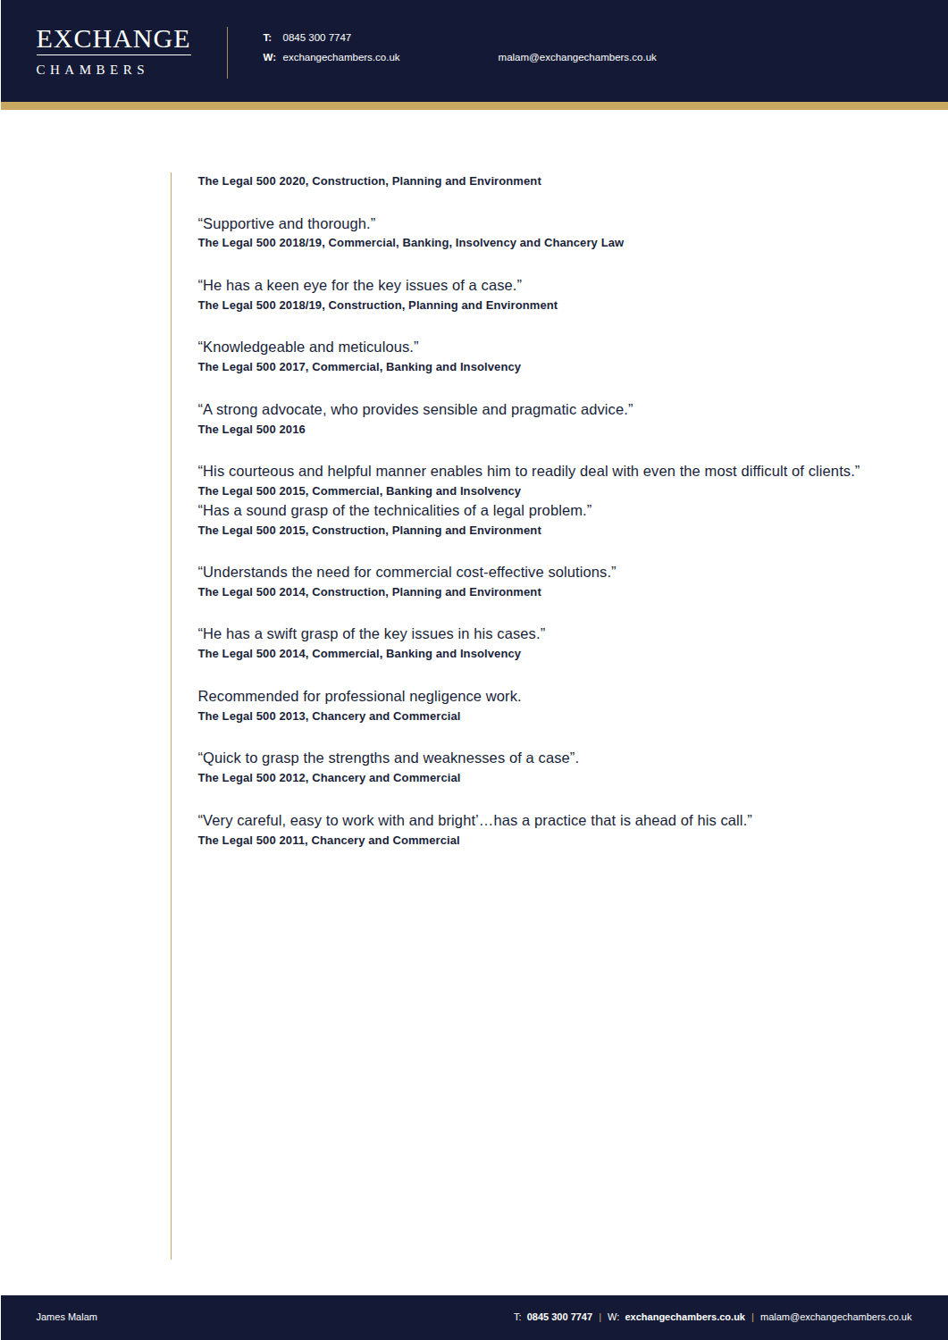EXCHANGE CHAMBERS
T: 0845 300 7747
W: exchangechambers.co.uk malam@exchangechambers.co.uk
The Legal 500 2020, Construction, Planning and Environment
“Supportive and thorough.”
The Legal 500 2018/19, Commercial, Banking, Insolvency and Chancery Law
“He has a keen eye for the key issues of a case.”
The Legal 500 2018/19, Construction, Planning and Environment
“Knowledgeable and meticulous.”
The Legal 500 2017, Commercial, Banking and Insolvency
“A strong advocate, who provides sensible and pragmatic advice.”
The Legal 500 2016
“His courteous and helpful manner enables him to readily deal with even the most difficult of clients.”
The Legal 500 2015, Commercial, Banking and Insolvency
“Has a sound grasp of the technicalities of a legal problem.”
The Legal 500 2015, Construction, Planning and Environment
“Understands the need for commercial cost-effective solutions.”
The Legal 500 2014, Construction, Planning and Environment
“He has a swift grasp of the key issues in his cases.”
The Legal 500 2014, Commercial, Banking and Insolvency
Recommended for professional negligence work.
The Legal 500 2013, Chancery and Commercial
“Quick to grasp the strengths and weaknesses of a case”.
The Legal 500 2012, Chancery and Commercial
“Very careful, easy to work with and bright’…has a practice that is ahead of his call.”
The Legal 500 2011, Chancery and Commercial
James Malam
T: 0845 300 7747 | W: exchangechambers.co.uk | malam@exchangechambers.co.uk